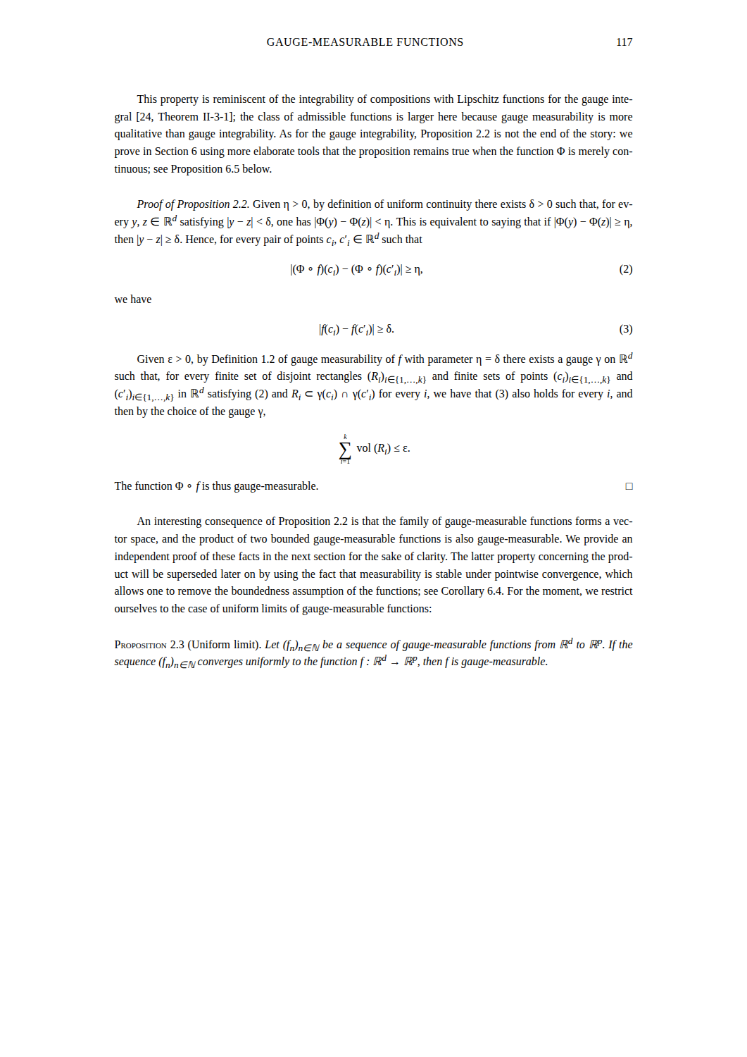GAUGE-MEASURABLE FUNCTIONS 117
This property is reminiscent of the integrability of compositions with Lipschitz functions for the gauge integral [24, Theorem II-3-1]; the class of admissible functions is larger here because gauge measurability is more qualitative than gauge integrability. As for the gauge integrability, Proposition 2.2 is not the end of the story: we prove in Section 6 using more elaborate tools that the proposition remains true when the function Φ is merely continuous; see Proposition 6.5 below.
Proof of Proposition 2.2. Given η > 0, by definition of uniform continuity there exists δ > 0 such that, for every y, z ∈ ℝd satisfying |y − z| < δ, one has |Φ(y) − Φ(z)| < η. This is equivalent to saying that if |Φ(y) − Φ(z)| ≥ η, then |y − z| ≥ δ. Hence, for every pair of points ci, c′i ∈ ℝd such that
|(Φ ∘ f)(ci) − (Φ ∘ f)(c′i)| ≥ η, (2)
we have
|f(ci) − f(c′i)| ≥ δ. (3)
Given ε > 0, by Definition 1.2 of gauge measurability of f with parameter η = δ there exists a gauge γ on ℝd such that, for every finite set of disjoint rectangles (Ri)i∈{1,…,k} and finite sets of points (ci)i∈{1,…,k} and (c′i)i∈{1,…,k} in ℝd satisfying (2) and Ri ⊂ γ(ci) ∩ γ(c′i) for every i, we have that (3) also holds for every i, and then by the choice of the gauge γ,
k ∑ i=1 vol (Ri) ≤ ε.
The function Φ ∘ f is thus gauge-measurable. □
An interesting consequence of Proposition 2.2 is that the family of gauge-measurable functions forms a vector space, and the product of two bounded gauge-measurable functions is also gauge-measurable. We provide an independent proof of these facts in the next section for the sake of clarity. The latter property concerning the product will be superseded later on by using the fact that measurability is stable under pointwise convergence, which allows one to remove the boundedness assumption of the functions; see Corollary 6.4. For the moment, we restrict ourselves to the case of uniform limits of gauge-measurable functions:
Proposition 2.3 (Uniform limit). Let (fn)n∈ℕ be a sequence of gauge-measurable functions from ℝd to ℝp. If the sequence (fn)n∈ℕ converges uniformly to the function f : ℝd → ℝp, then f is gauge-measurable.